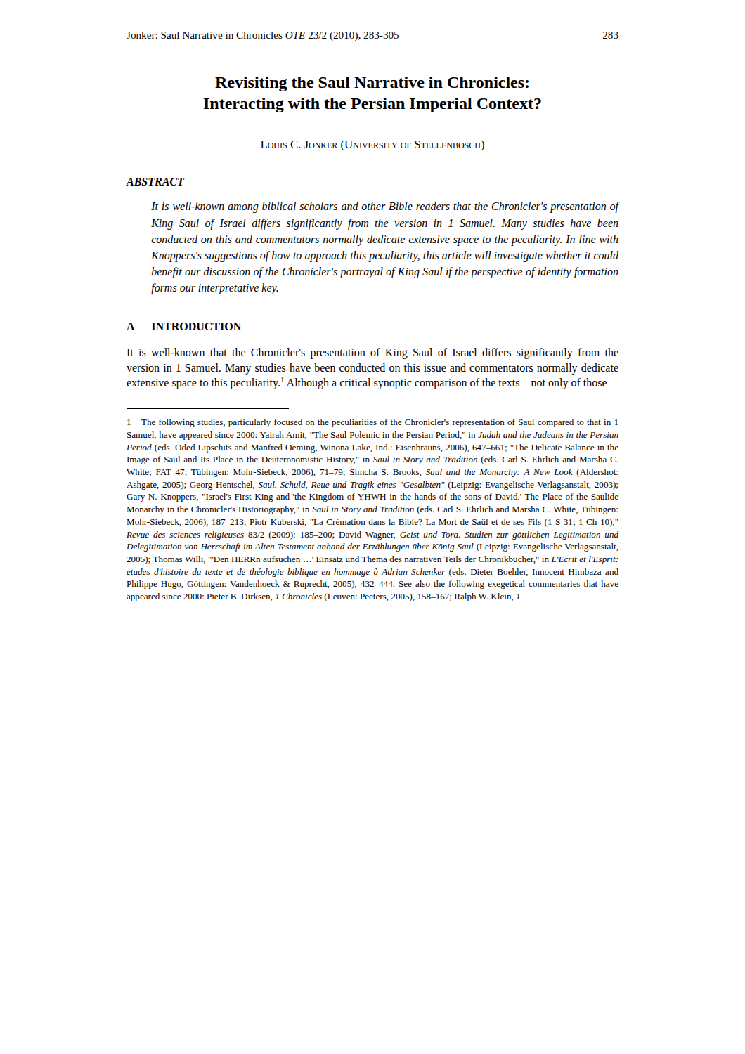Jonker: Saul Narrative in Chronicles OTE 23/2 (2010), 283-305 283
Revisiting the Saul Narrative in Chronicles:
Interacting with the Persian Imperial Context?
Louis C. Jonker (University of Stellenbosch)
ABSTRACT
It is well-known among biblical scholars and other Bible readers that the Chronicler's presentation of King Saul of Israel differs significantly from the version in 1 Samuel. Many studies have been conducted on this and commentators normally dedicate extensive space to the peculiarity. In line with Knoppers's suggestions of how to approach this peculiarity, this article will investigate whether it could benefit our discussion of the Chronicler's portrayal of King Saul if the perspective of identity formation forms our interpretative key.
AINTRODUCTION
It is well-known that the Chronicler's presentation of King Saul of Israel differs significantly from the version in 1 Samuel. Many studies have been conducted on this issue and commentators normally dedicate extensive space to this peculiarity.1 Although a critical synoptic comparison of the texts—not only of those
1 The following studies, particularly focused on the peculiarities of the Chronicler's representation of Saul compared to that in 1 Samuel, have appeared since 2000: Yairah Amit, "The Saul Polemic in the Persian Period," in Judah and the Judeans in the Persian Period (eds. Oded Lipschits and Manfred Oeming, Winona Lake, Ind.: Eisenbrauns, 2006), 647–661; "The Delicate Balance in the Image of Saul and Its Place in the Deuteronomistic History," in Saul in Story and Tradition (eds. Carl S. Ehrlich and Marsha C. White; FAT 47; Tübingen: Mohr-Siebeck, 2006), 71–79; Simcha S. Brooks, Saul and the Monarchy: A New Look (Aldershot: Ashgate, 2005); Georg Hentschel, Saul. Schuld, Reue und Tragik eines "Gesalbten" (Leipzig: Evangelische Verlagsanstalt, 2003); Gary N. Knoppers, "Israel's First King and 'the Kingdom of YHWH in the hands of the sons of David.' The Place of the Saulide Monarchy in the Chronicler's Historiography," in Saul in Story and Tradition (eds. Carl S. Ehrlich and Marsha C. White, Tübingen: Mohr-Siebeck, 2006), 187–213; Piotr Kuberski, "La Crémation dans la Bible? La Mort de Saül et de ses Fils (1 S 31; 1 Ch 10)," Revue des sciences religieuses 83/2 (2009): 185–200; David Wagner, Geist und Tora. Studien zur göttlichen Legitimation und Delegitimation von Herrschaft im Alten Testament anhand der Erzählungen über König Saul (Leipzig: Evangelische Verlagsanstalt, 2005); Thomas Willi, "'Den HERRn aufsuchen …' Einsatz und Thema des narrativen Teils der Chronikbücher," in L'Ecrit et l'Esprit: etudes d'histoire du texte et de théologie biblique en hommage à Adrian Schenker (eds. Dieter Boehler, Innocent Himbaza and Philippe Hugo, Göttingen: Vandenhoeck & Ruprecht, 2005), 432–444. See also the following exegetical commentaries that have appeared since 2000: Pieter B. Dirksen, 1 Chronicles (Leuven: Peeters, 2005), 158–167; Ralph W. Klein, 1